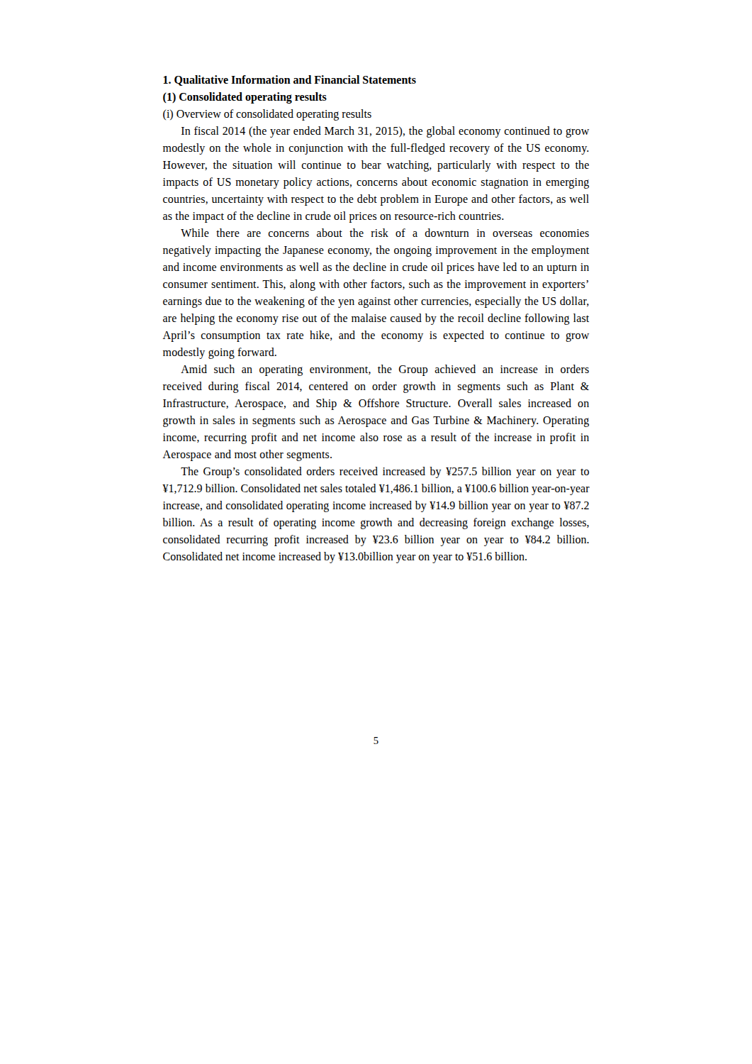1. Qualitative Information and Financial Statements
(1) Consolidated operating results
(i) Overview of consolidated operating results
In fiscal 2014 (the year ended March 31, 2015), the global economy continued to grow modestly on the whole in conjunction with the full-fledged recovery of the US economy. However, the situation will continue to bear watching, particularly with respect to the impacts of US monetary policy actions, concerns about economic stagnation in emerging countries, uncertainty with respect to the debt problem in Europe and other factors, as well as the impact of the decline in crude oil prices on resource-rich countries.
While there are concerns about the risk of a downturn in overseas economies negatively impacting the Japanese economy, the ongoing improvement in the employment and income environments as well as the decline in crude oil prices have led to an upturn in consumer sentiment. This, along with other factors, such as the improvement in exporters’ earnings due to the weakening of the yen against other currencies, especially the US dollar, are helping the economy rise out of the malaise caused by the recoil decline following last April’s consumption tax rate hike, and the economy is expected to continue to grow modestly going forward.
Amid such an operating environment, the Group achieved an increase in orders received during fiscal 2014, centered on order growth in segments such as Plant & Infrastructure, Aerospace, and Ship & Offshore Structure. Overall sales increased on growth in sales in segments such as Aerospace and Gas Turbine & Machinery. Operating income, recurring profit and net income also rose as a result of the increase in profit in Aerospace and most other segments.
The Group’s consolidated orders received increased by ¥257.5 billion year on year to ¥1,712.9 billion. Consolidated net sales totaled ¥1,486.1 billion, a ¥100.6 billion year-on-year increase, and consolidated operating income increased by ¥14.9 billion year on year to ¥87.2 billion. As a result of operating income growth and decreasing foreign exchange losses, consolidated recurring profit increased by ¥23.6 billion year on year to ¥84.2 billion. Consolidated net income increased by ¥13.0billion year on year to ¥51.6 billion.
5